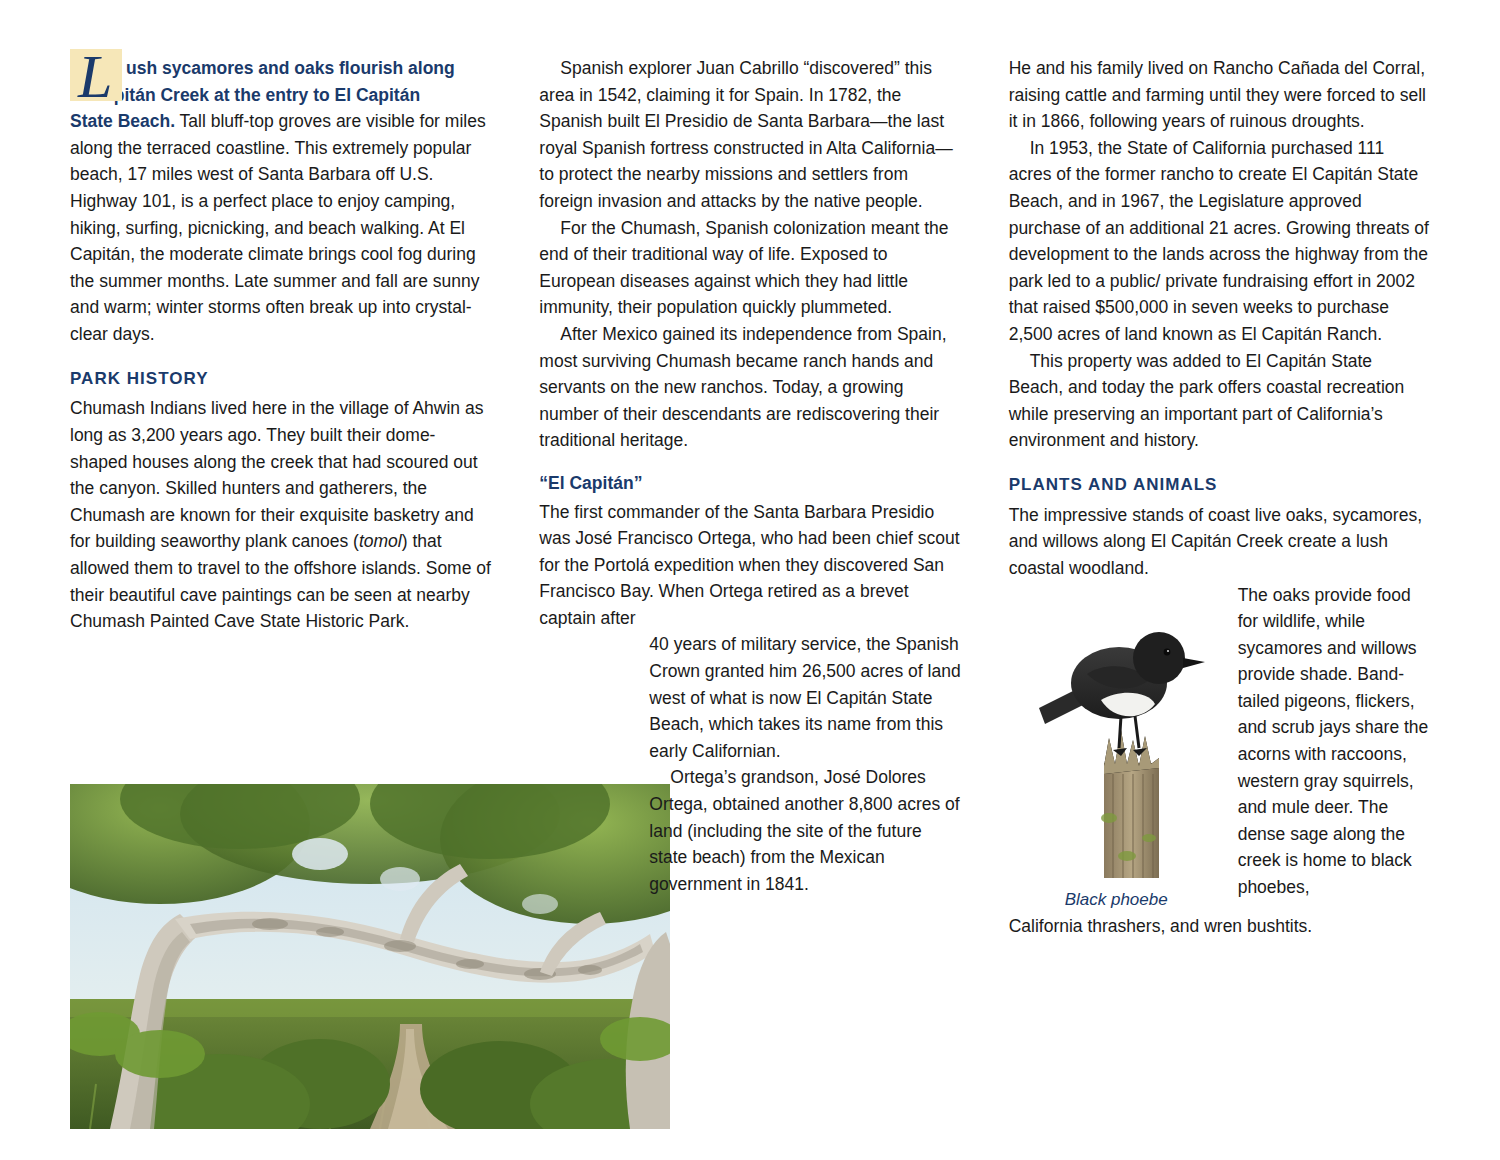L
ush sycamores and oaks flourish along
El Capitán Creek at the entry to El Capitán
State Beach. Tall bluff-top groves are visible for miles along the terraced coastline. This extremely popular beach, 17 miles west of Santa Barbara off U.S. Highway 101, is a perfect place to enjoy camping, hiking, surfing, picnicking, and beach walking. At El Capitán, the moderate climate brings cool fog during the summer months. Late summer and fall are sunny and warm; winter storms often break up into crystal-clear days.
Park History
Chumash Indians lived here in the village of Ahwin as long as 3,200 years ago. They built their dome-shaped houses along the creek that had scoured out the canyon. Skilled hunters and gatherers, the Chumash are known for their exquisite basketry and for building seaworthy plank canoes (tomol) that allowed them to travel to the offshore islands. Some of their beautiful cave paintings can be seen at nearby Chumash Painted Cave State Historic Park.
Spanish explorer Juan Cabrillo “discovered” this area in 1542, claiming it for Spain. In 1782, the Spanish built El Presidio de Santa Barbara—the last royal Spanish fortress constructed in Alta California—to protect the nearby missions and settlers from foreign invasion and attacks by the native people.
For the Chumash, Spanish colonization meant the end of their traditional way of life. Exposed to European diseases against which they had little immunity, their population quickly plummeted.
After Mexico gained its independence from Spain, most surviving Chumash became ranch hands and servants on the new ranchos. Today, a growing number of their descendants are rediscovering their traditional heritage.
“El Capitán”
The first commander of the Santa Barbara Presidio was José Francisco Ortega, who had been chief scout for the Portolá expedition when they discovered San Francisco Bay. When Ortega retired as a brevet captain after
40 years of military service, the Spanish Crown granted him 26,500 acres of land west of what is now El Capitán State Beach, which takes its name from this early Californian.
Ortega’s grandson, José Dolores Ortega, obtained another 8,800 acres of land (including the site of the future state beach) from the Mexican government in 1841.
He and his family lived on Rancho Cañada del Corral, raising cattle and farming until they were forced to sell it in 1866, following years of ruinous droughts.
In 1953, the State of California purchased 111 acres of the former rancho to create El Capitán State Beach, and in 1967, the Legislature approved purchase of an additional 21 acres. Growing threats of development to the lands across the highway from the park led to a public/ private fundraising effort in 2002 that raised $500,000 in seven weeks to purchase 2,500 acres of land known as El Capitán Ranch.
This property was added to El Capitán State Beach, and today the park offers coastal recreation while preserving an important part of California’s environment and history.
Plants and Animals
The impressive stands of coast live oaks, sycamores, and willows along El Capitán Creek create a lush coastal woodland.
Black phoebe
The oaks provide food for wildlife, while sycamores and willows provide shade. Band-tailed pigeons, flickers, and scrub jays share the acorns with raccoons, western gray squirrels, and mule deer. The dense sage along the creek is home to black phoebes,
California thrashers, and wren bushtits.